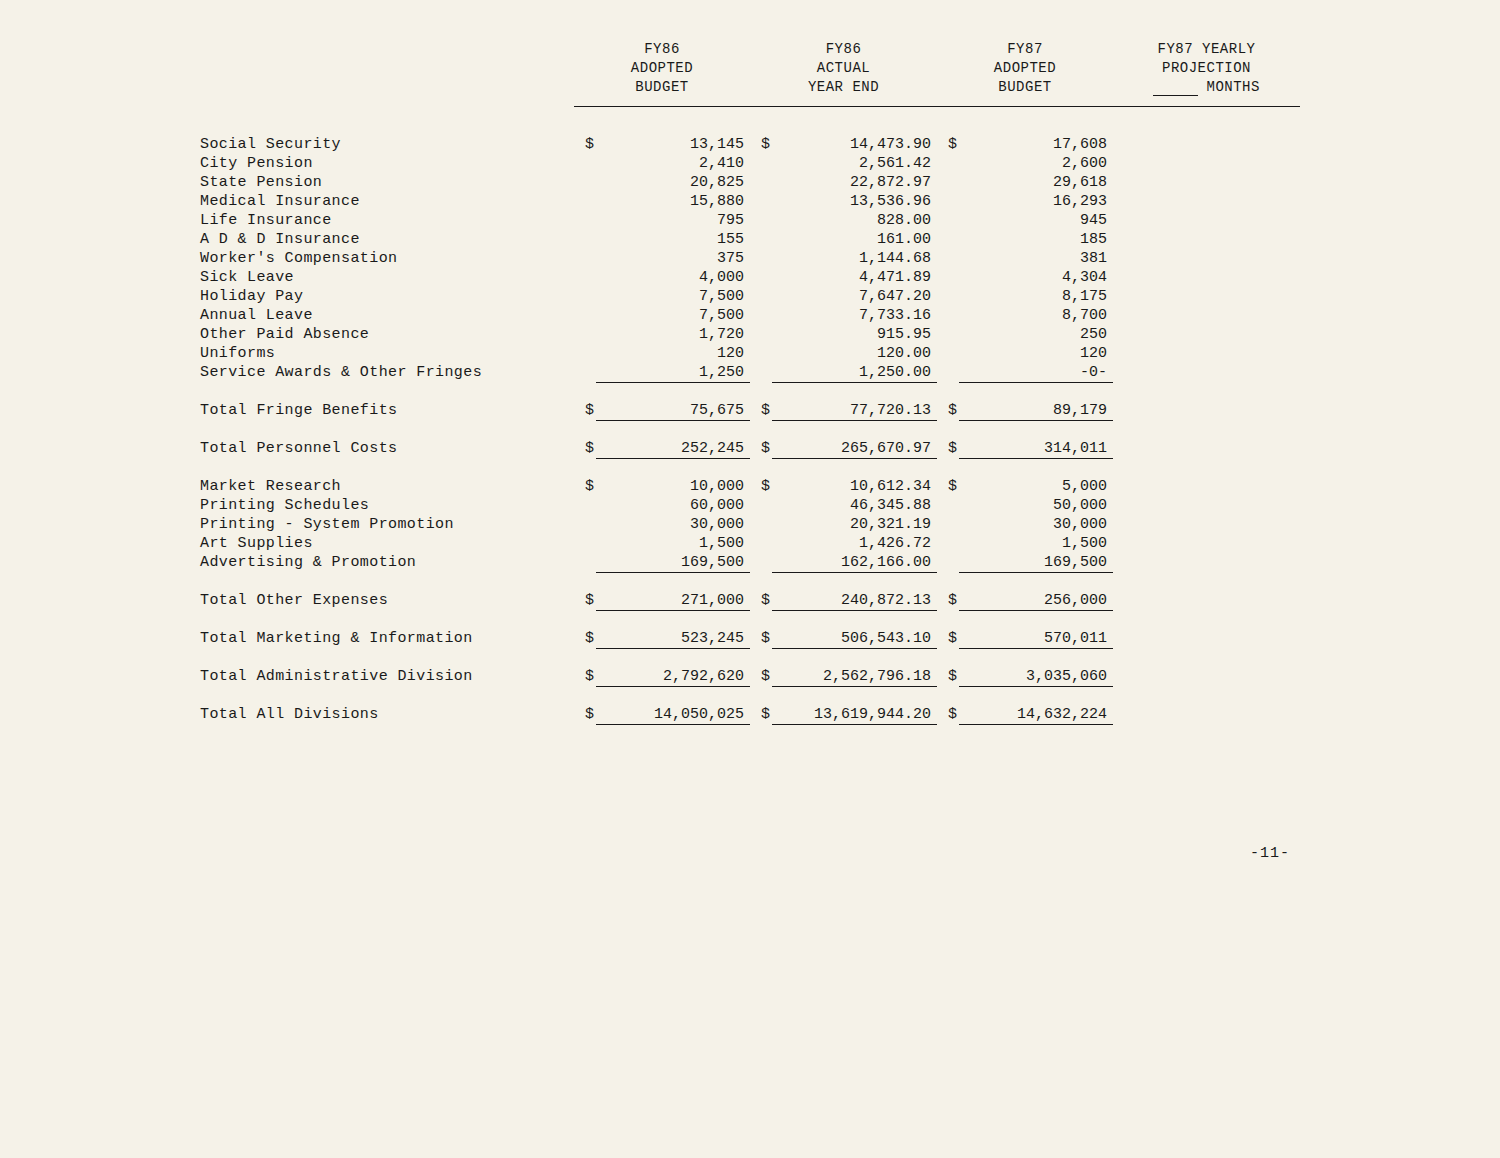| | FY86 ADOPTED BUDGET | FY86 ACTUAL YEAR END | FY87 ADOPTED BUDGET | FY87 YEARLY PROJECTION MONTHS |
| --- | --- | --- | --- | --- |
| Social Security | $ | 13,145 | $ | 14,473.90 | $ | 17,608 | |
| City Pension | | 2,410 | | 2,561.42 | | 2,600 | |
| State Pension | | 20,825 | | 22,872.97 | | 29,618 | |
| Medical Insurance | | 15,880 | | 13,536.96 | | 16,293 | |
| Life Insurance | | 795 | | 828.00 | | 945 | |
| A D & D Insurance | | 155 | | 161.00 | | 185 | |
| Worker's Compensation | | 375 | | 1,144.68 | | 381 | |
| Sick Leave | | 4,000 | | 4,471.89 | | 4,304 | |
| Holiday Pay | | 7,500 | | 7,647.20 | | 8,175 | |
| Annual Leave | | 7,500 | | 7,733.16 | | 8,700 | |
| Other Paid Absence | | 1,720 | | 915.95 | | 250 | |
| Uniforms | | 120 | | 120.00 | | 120 | |
| Service Awards & Other Fringes | | 1,250 | | 1,250.00 | | -0- | |
| Total Fringe Benefits | $ | 75,675 | $ | 77,720.13 | $ | 89,179 | |
| Total Personnel Costs | $ | 252,245 | $ | 265,670.97 | $ | 314,011 | |
| Market Research | $ | 10,000 | $ | 10,612.34 | $ | 5,000 | |
| Printing Schedules | | 60,000 | | 46,345.88 | | 50,000 | |
| Printing - System Promotion | | 30,000 | | 20,321.19 | | 30,000 | |
| Art Supplies | | 1,500 | | 1,426.72 | | 1,500 | |
| Advertising & Promotion | | 169,500 | | 162,166.00 | | 169,500 | |
| Total Other Expenses | $ | 271,000 | $ | 240,872.13 | $ | 256,000 | |
| Total Marketing & Information | $ | 523,245 | $ | 506,543.10 | $ | 570,011 | |
| Total Administrative Division | $ | 2,792,620 | $ | 2,562,796.18 | $ | 3,035,060 | |
| Total All Divisions | $ | 14,050,025 | $ | 13,619,944.20 | $ | 14,632,224 | |
-11-